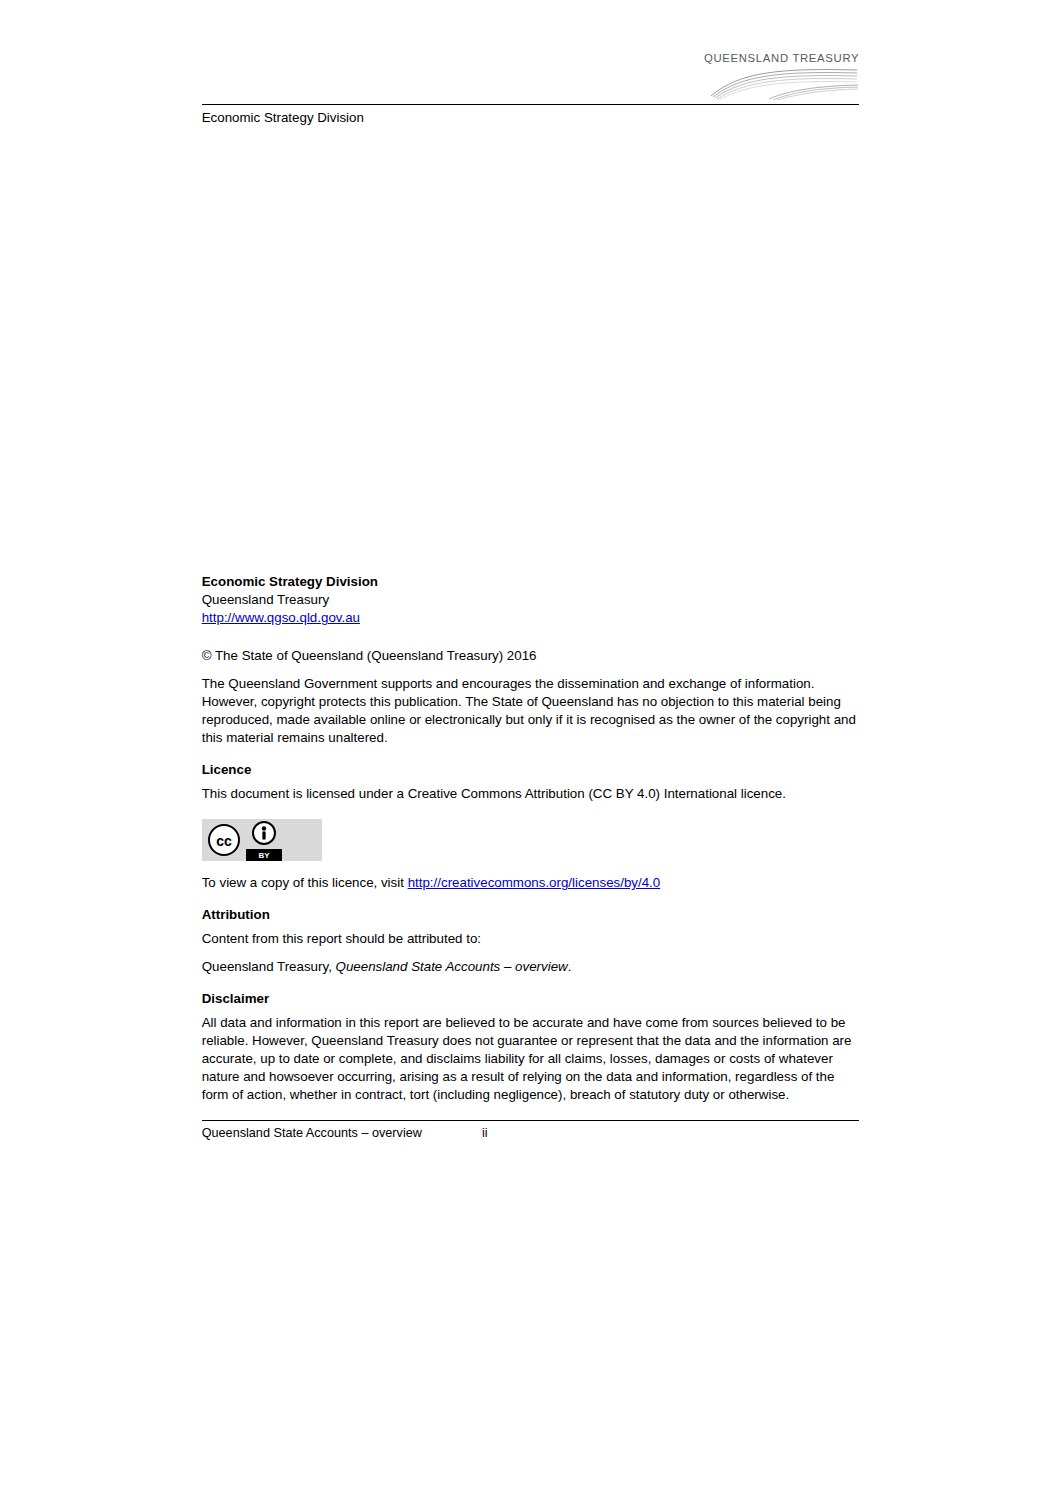QUEENSLAND TREASURY
Economic Strategy Division
Economic Strategy Division
Queensland Treasury
http://www.qgso.qld.gov.au
© The State of Queensland (Queensland Treasury) 2016
The Queensland Government supports and encourages the dissemination and exchange of information. However, copyright protects this publication. The State of Queensland has no objection to this material being reproduced, made available online or electronically but only if it is recognised as the owner of the copyright and this material remains unaltered.
Licence
This document is licensed under a Creative Commons Attribution (CC BY 4.0) International licence.
cc BY
To view a copy of this licence, visit http://creativecommons.org/licenses/by/4.0
Attribution
Content from this report should be attributed to:
Queensland Treasury, Queensland State Accounts – overview.
Disclaimer
All data and information in this report are believed to be accurate and have come from sources believed to be reliable. However, Queensland Treasury does not guarantee or represent that the data and the information are accurate, up to date or complete, and disclaims liability for all claims, losses, damages or costs of whatever nature and howsoever occurring, arising as a result of relying on the data and information, regardless of the form of action, whether in contract, tort (including negligence), breach of statutory duty or otherwise.
Queensland State Accounts – overview
ii